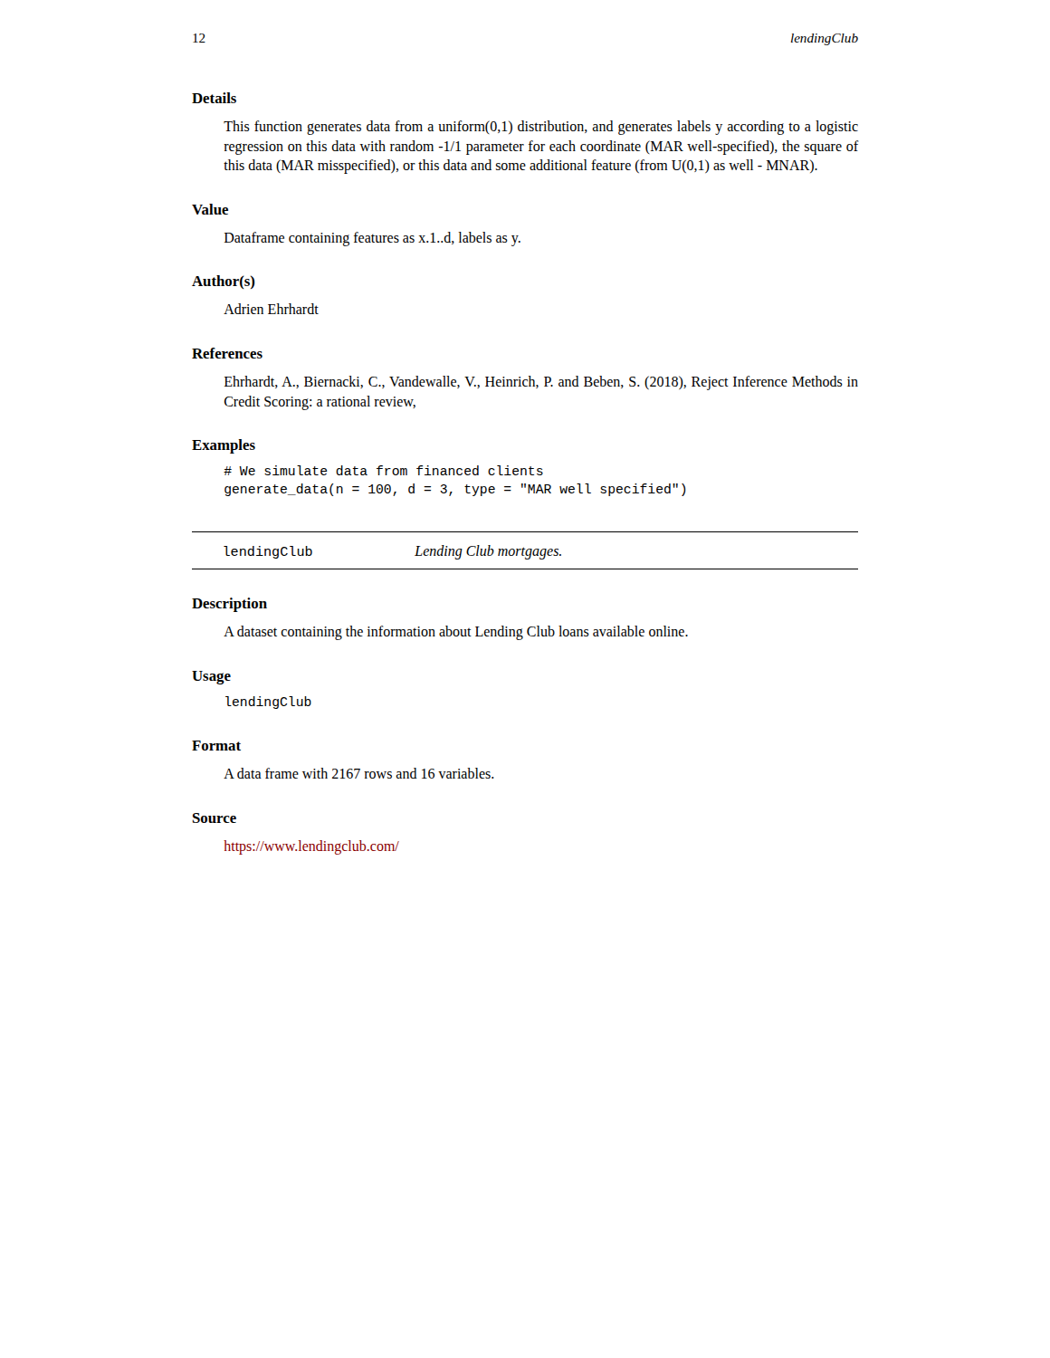12 lendingClub
Details
This function generates data from a uniform(0,1) distribution, and generates labels y according to a logistic regression on this data with random -1/1 parameter for each coordinate (MAR well-specified), the square of this data (MAR misspecified), or this data and some additional feature (from U(0,1) as well - MNAR).
Value
Dataframe containing features as x.1..d, labels as y.
Author(s)
Adrien Ehrhardt
References
Ehrhardt, A., Biernacki, C., Vandewalle, V., Heinrich, P. and Beben, S. (2018), Reject Inference Methods in Credit Scoring: a rational review,
Examples
# We simulate data from financed clients
generate_data(n = 100, d = 3, type = "MAR well specified")
lendingClub Lending Club mortgages.
Description
A dataset containing the information about Lending Club loans available online.
Usage
lendingClub
Format
A data frame with 2167 rows and 16 variables.
Source
https://www.lendingclub.com/